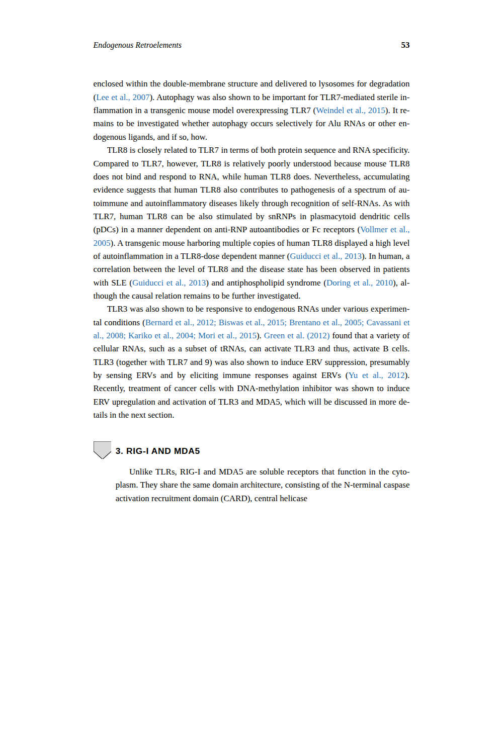Endogenous Retroelements 53
enclosed within the double-membrane structure and delivered to lysosomes for degradation (Lee et al., 2007). Autophagy was also shown to be important for TLR7-mediated sterile inflammation in a transgenic mouse model overexpressing TLR7 (Weindel et al., 2015). It remains to be investigated whether autophagy occurs selectively for Alu RNAs or other endogenous ligands, and if so, how.
TLR8 is closely related to TLR7 in terms of both protein sequence and RNA specificity. Compared to TLR7, however, TLR8 is relatively poorly understood because mouse TLR8 does not bind and respond to RNA, while human TLR8 does. Nevertheless, accumulating evidence suggests that human TLR8 also contributes to pathogenesis of a spectrum of autoimmune and autoinflammatory diseases likely through recognition of self-RNAs. As with TLR7, human TLR8 can be also stimulated by snRNPs in plasmacytoid dendritic cells (pDCs) in a manner dependent on anti-RNP autoantibodies or Fc receptors (Vollmer et al., 2005). A transgenic mouse harboring multiple copies of human TLR8 displayed a high level of autoinflammation in a TLR8-dose dependent manner (Guiducci et al., 2013). In human, a correlation between the level of TLR8 and the disease state has been observed in patients with SLE (Guiducci et al., 2013) and antiphospholipid syndrome (Doring et al., 2010), although the causal relation remains to be further investigated.
TLR3 was also shown to be responsive to endogenous RNAs under various experimental conditions (Bernard et al., 2012; Biswas et al., 2015; Brentano et al., 2005; Cavassani et al., 2008; Kariko et al., 2004; Mori et al., 2015). Green et al. (2012) found that a variety of cellular RNAs, such as a subset of tRNAs, can activate TLR3 and thus, activate B cells. TLR3 (together with TLR7 and 9) was also shown to induce ERV suppression, presumably by sensing ERVs and by eliciting immune responses against ERVs (Yu et al., 2012). Recently, treatment of cancer cells with DNA-methylation inhibitor was shown to induce ERV upregulation and activation of TLR3 and MDA5, which will be discussed in more details in the next section.
3. RIG-I and MDA5
Unlike TLRs, RIG-I and MDA5 are soluble receptors that function in the cytoplasm. They share the same domain architecture, consisting of the N-terminal caspase activation recruitment domain (CARD), central helicase